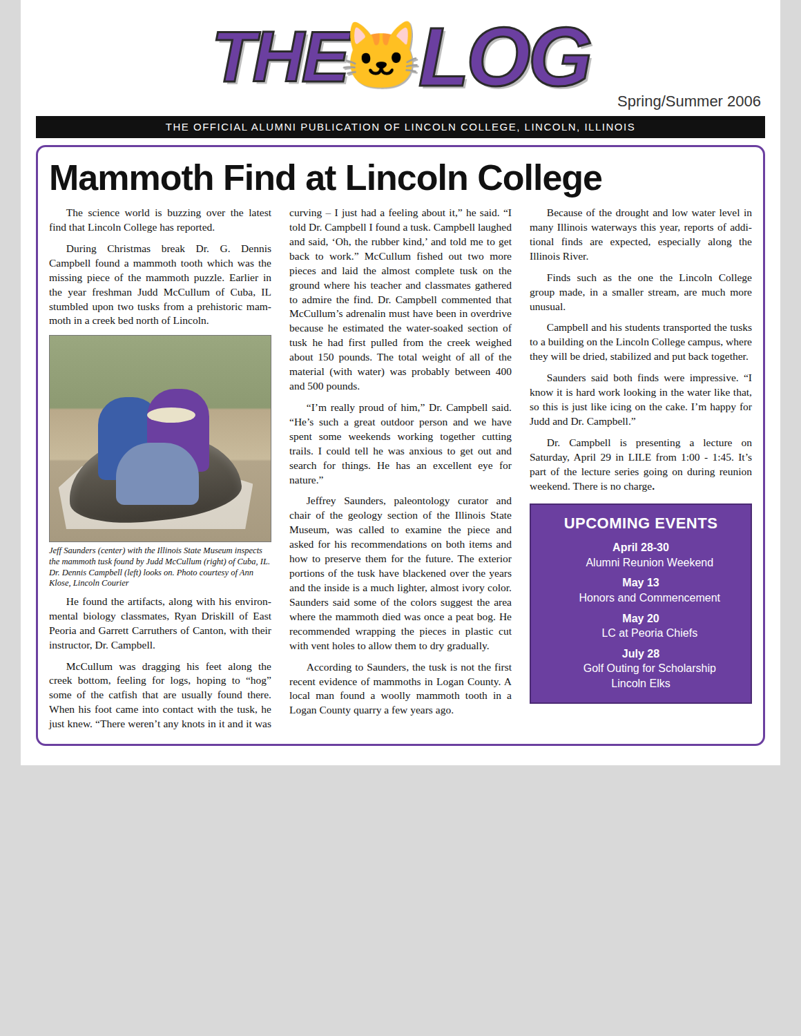THE 🐱 LOG
Spring/Summer 2006
The Official Alumni Publication of Lincoln College, Lincoln, Illinois
Mammoth Find at Lincoln College
The science world is buzzing over the latest find that Lincoln College has reported.
During Christmas break Dr. G. Dennis Campbell found a mammoth tooth which was the missing piece of the mammoth puzzle. Earlier in the year freshman Judd McCullum of Cuba, IL stumbled upon two tusks from a prehistoric mammoth in a creek bed north of Lincoln.
Jeff Saunders (center) with the Illinois State Museum inspects the mammoth tusk found by Judd McCullum (right) of Cuba, IL. Dr. Dennis Campbell (left) looks on. Photo courtesy of Ann Klose, Lincoln Courier
He found the artifacts, along with his environmental biology classmates, Ryan Driskill of East Peoria and Garrett Carruthers of Canton, with their instructor, Dr. Campbell.
McCullum was dragging his feet along the creek bottom, feeling for logs, hoping to “hog” some of the catfish that are usually found there. When his foot came into contact with the tusk, he just knew. “There weren’t any knots in it and it was curving – I just had a feeling about it,” he said. “I told Dr. Campbell I found a tusk. Campbell laughed and said, ‘Oh, the rubber kind,’ and told me to get back to work.” McCullum fished out two more pieces and laid the almost complete tusk on the ground where his teacher and classmates gathered to admire the find. Dr. Campbell commented that McCullum’s adrenalin must have been in overdrive because he estimated the water-soaked section of tusk he had first pulled from the creek weighed about 150 pounds. The total weight of all of the material (with water) was probably between 400 and 500 pounds.
“I’m really proud of him,” Dr. Campbell said. “He’s such a great outdoor person and we have spent some weekends working together cutting trails. I could tell he was anxious to get out and search for things. He has an excellent eye for nature.”
Jeffrey Saunders, paleontology curator and chair of the geology section of the Illinois State Museum, was called to examine the piece and asked for his recommendations on both items and how to preserve them for the future. The exterior portions of the tusk have blackened over the years and the inside is a much lighter, almost ivory color. Saunders said some of the colors suggest the area where the mammoth died was once a peat bog. He recommended wrapping the pieces in plastic cut with vent holes to allow them to dry gradually.
According to Saunders, the tusk is not the first recent evidence of mammoths in Logan County. A local man found a woolly mammoth tooth in a Logan County quarry a few years ago.
Because of the drought and low water level in many Illinois waterways this year, reports of additional finds are expected, especially along the Illinois River.
Finds such as the one the Lincoln College group made, in a smaller stream, are much more unusual.
Campbell and his students transported the tusks to a building on the Lincoln College campus, where they will be dried, stabilized and put back together.
Saunders said both finds were impressive. “I know it is hard work looking in the water like that, so this is just like icing on the cake. I’m happy for Judd and Dr. Campbell.”
Dr. Campbell is presenting a lecture on Saturday, April 29 in LILE from 1:00 - 1:45. It’s part of the lecture series going on during reunion weekend. There is no charge.
UPCOMING EVENTS
April 28-30
Alumni Reunion Weekend
May 13
Honors and Commencement
May 20
LC at Peoria Chiefs
July 28
Golf Outing for Scholarship
Lincoln Elks